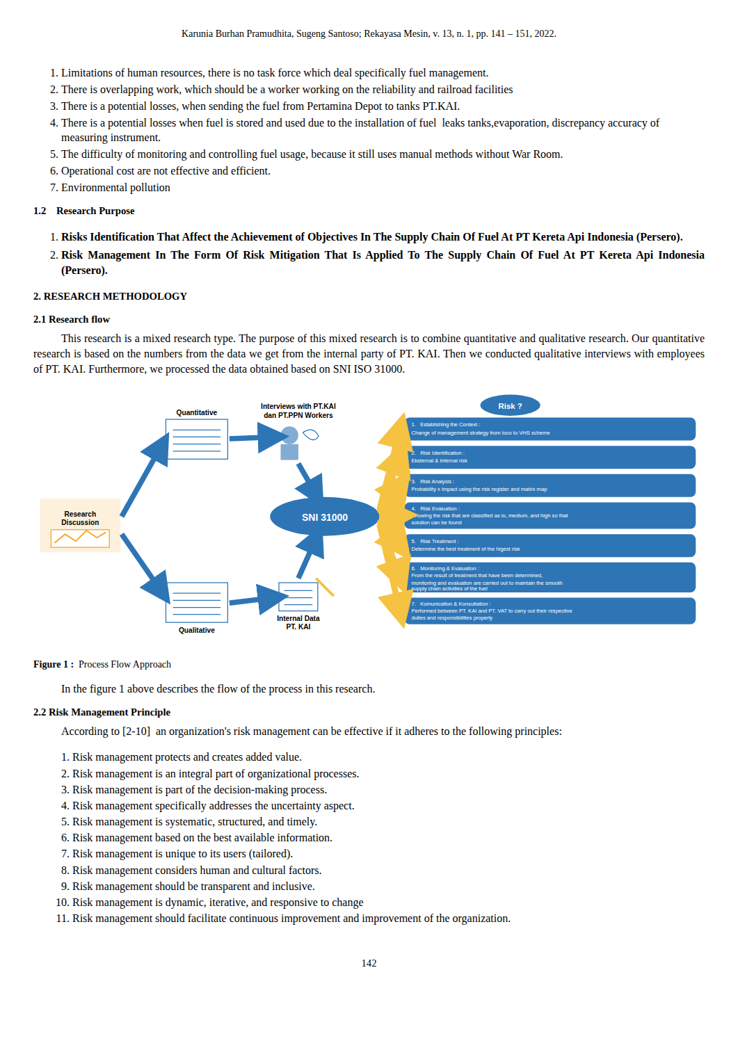Karunia Burhan Pramudhita, Sugeng Santoso; Rekayasa Mesin, v. 13, n. 1, pp. 141 – 151, 2022.
Limitations of human resources, there is no task force which deal specifically fuel management.
There is overlapping work, which should be a worker working on the reliability and railroad facilities
There is a potential losses, when sending the fuel from Pertamina Depot to tanks PT.KAI.
There is a potential losses when fuel is stored and used due to the installation of fuel leaks tanks,evaporation, discrepancy accuracy of measuring instrument.
The difficulty of monitoring and controlling fuel usage, because it still uses manual methods without War Room.
Operational cost are not effective and efficient.
Environmental pollution
1.2 Research Purpose
Risks Identification That Affect the Achievement of Objectives In The Supply Chain Of Fuel At PT Kereta Api Indonesia (Persero).
Risk Management In The Form Of Risk Mitigation That Is Applied To The Supply Chain Of Fuel At PT Kereta Api Indonesia (Persero).
2. RESEARCH METHODOLOGY
2.1 Research flow
This research is a mixed research type. The purpose of this mixed research is to combine quantitative and qualitative research. Our quantitative research is based on the numbers from the data we get from the internal party of PT. KAI. Then we conducted qualitative interviews with employees of PT. KAI. Furthermore, we processed the data obtained based on SNI ISO 31000.
Research Discussion Quantitative Qualitative Interviews with PT.KAI dan PT.PPN Workers Internal Data PT. KAI SNI 31000 Risk ? 1. Establishing the Context : Change of management strategy from loco to VHS scheme 2. Risk Identification : Eksternal & Internal risk 3. Risk Analysis : Probability x impact using the risk register and matrix map 4. Risk Evaluation : Knowing the risk that are classified as lo, medium, and high so that solution can be found 5. Risk Treatment : Determine the best treatment of the higest risk 6. Monitoring & Evaluation : From the result of treatment that have been determined, monitoring and evaluation are carried out to maintain the smooth supply chain activities of the fuel 7. Komunication & Konsultation : Performed between PT. KAI and PT. VAT to carry out their respective duties and responsibilities properly
Figure 1 : Process Flow Approach
In the figure 1 above describes the flow of the process in this research.
2.2 Risk Management Principle
According to [2-10] an organization's risk management can be effective if it adheres to the following principles:
Risk management protects and creates added value.
Risk management is an integral part of organizational processes.
Risk management is part of the decision-making process.
Risk management specifically addresses the uncertainty aspect.
Risk management is systematic, structured, and timely.
Risk management based on the best available information.
Risk management is unique to its users (tailored).
Risk management considers human and cultural factors.
Risk management should be transparent and inclusive.
Risk management is dynamic, iterative, and responsive to change
Risk management should facilitate continuous improvement and improvement of the organization.
142